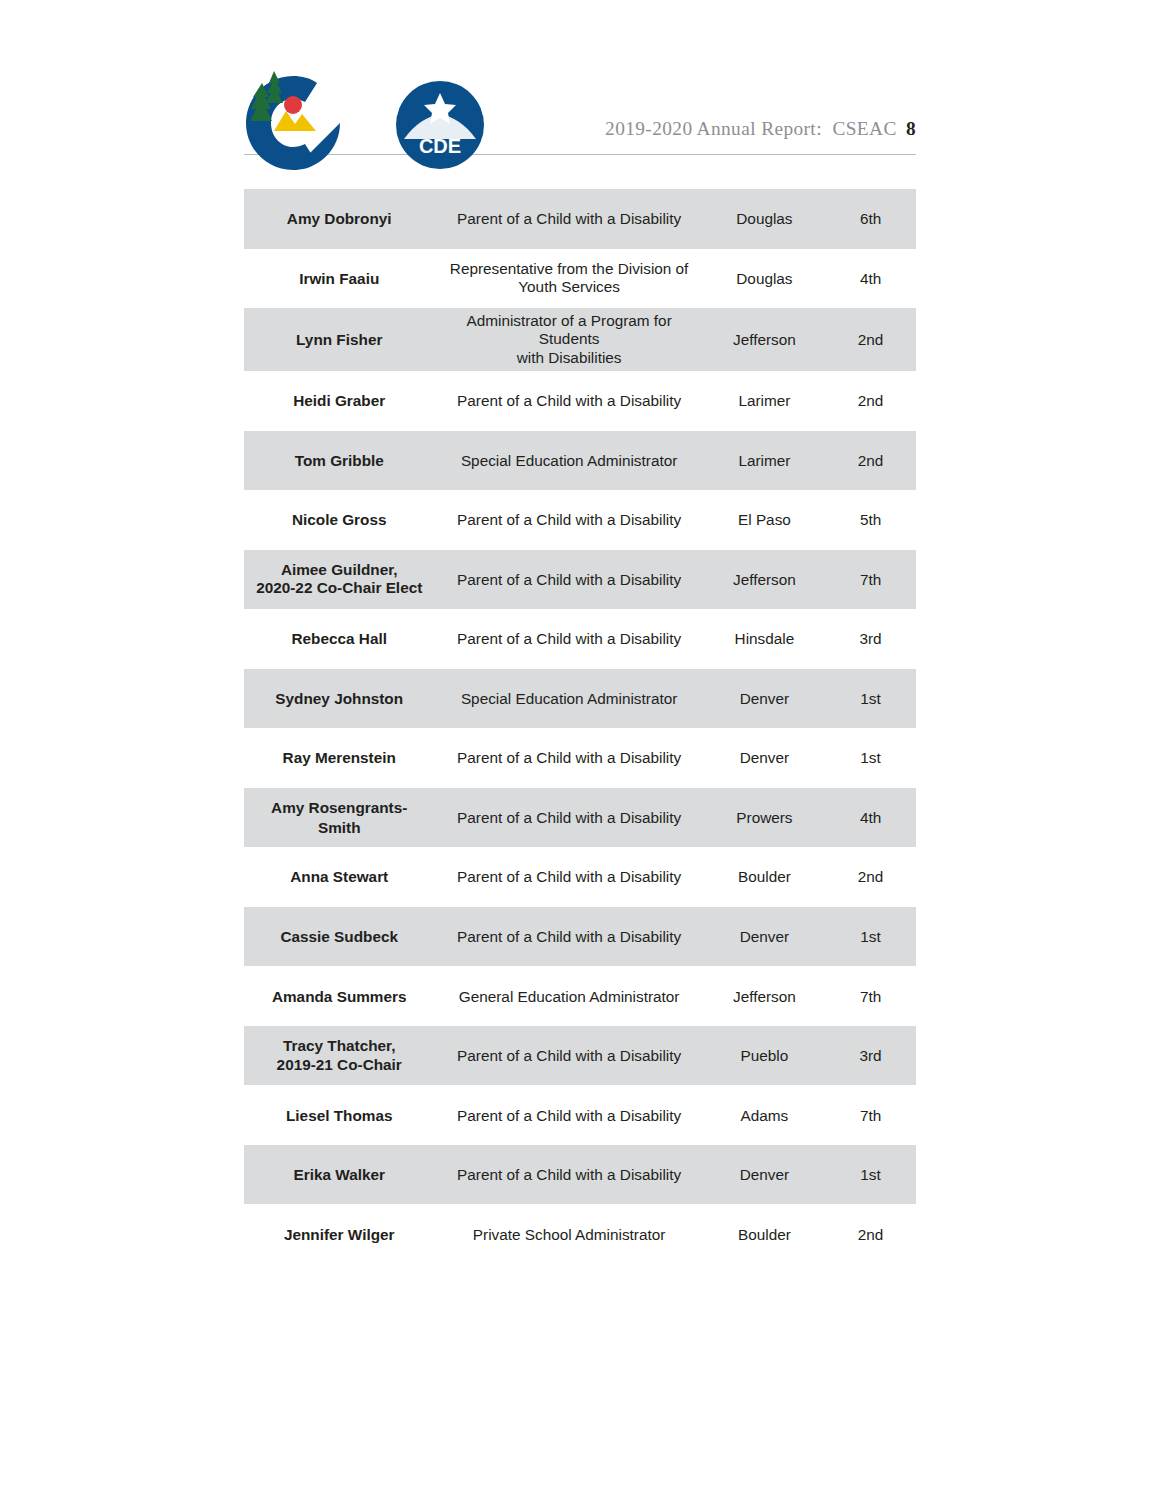CDE
2019-2020 Annual Report: CSEAC 8
| Amy Dobronyi | Parent of a Child with a Disability | Douglas | 6th |
| Irwin Faaiu | Representative from the Division of Youth Services | Douglas | 4th |
| Lynn Fisher | Administrator of a Program for Students with Disabilities | Jefferson | 2nd |
| Heidi Graber | Parent of a Child with a Disability | Larimer | 2nd |
| Tom Gribble | Special Education Administrator | Larimer | 2nd |
| Nicole Gross | Parent of a Child with a Disability | El Paso | 5th |
| Aimee Guildner, 2020-22 Co-Chair Elect | Parent of a Child with a Disability | Jefferson | 7th |
| Rebecca Hall | Parent of a Child with a Disability | Hinsdale | 3rd |
| Sydney Johnston | Special Education Administrator | Denver | 1st |
| Ray Merenstein | Parent of a Child with a Disability | Denver | 1st |
| Amy Rosengrants-Smith | Parent of a Child with a Disability | Prowers | 4th |
| Anna Stewart | Parent of a Child with a Disability | Boulder | 2nd |
| Cassie Sudbeck | Parent of a Child with a Disability | Denver | 1st |
| Amanda Summers | General Education Administrator | Jefferson | 7th |
| Tracy Thatcher, 2019-21 Co-Chair | Parent of a Child with a Disability | Pueblo | 3rd |
| Liesel Thomas | Parent of a Child with a Disability | Adams | 7th |
| Erika Walker | Parent of a Child with a Disability | Denver | 1st |
| Jennifer Wilger | Private School Administrator | Boulder | 2nd |